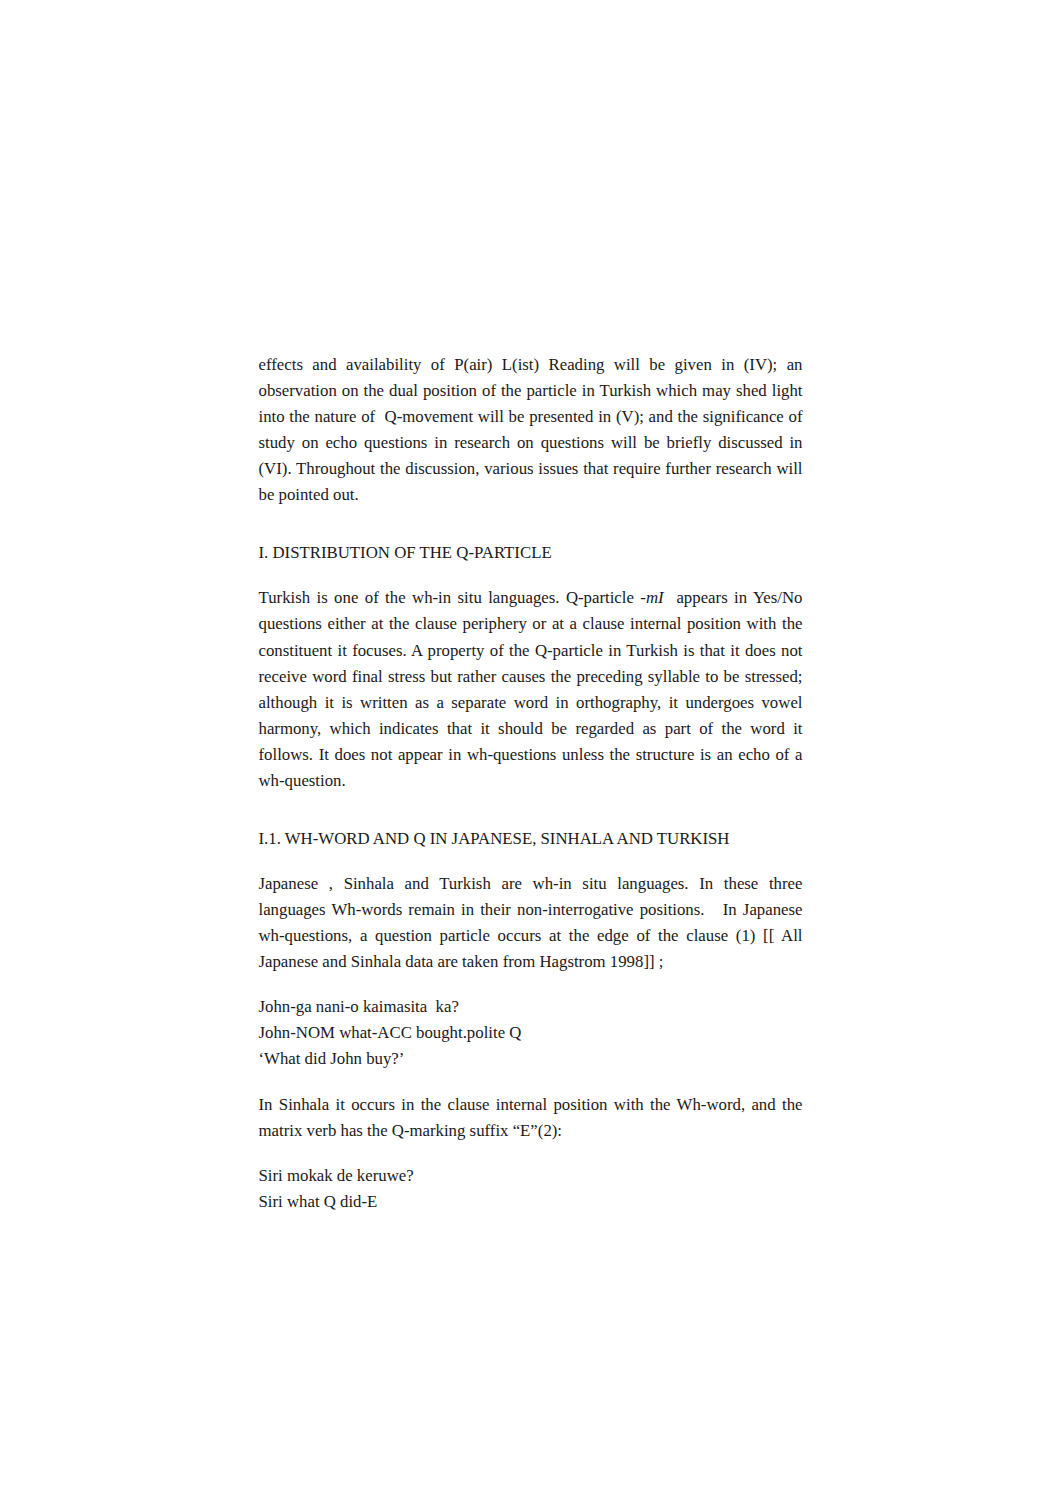effects and availability of P(air) L(ist) Reading will be given in (IV); an observation on the dual position of the particle in Turkish which may shed light into the nature of Q-movement will be presented in (V); and the significance of study on echo questions in research on questions will be briefly discussed in (VI). Throughout the discussion, various issues that require further research will be pointed out.
I. DISTRIBUTION OF THE Q-PARTICLE
Turkish is one of the wh-in situ languages. Q-particle -mI appears in Yes/No questions either at the clause periphery or at a clause internal position with the constituent it focuses. A property of the Q-particle in Turkish is that it does not receive word final stress but rather causes the preceding syllable to be stressed; although it is written as a separate word in orthography, it undergoes vowel harmony, which indicates that it should be regarded as part of the word it follows. It does not appear in wh-questions unless the structure is an echo of a wh-question.
I.1. WH-WORD AND Q IN JAPANESE, SINHALA AND TURKISH
Japanese , Sinhala and Turkish are wh-in situ languages. In these three languages Wh-words remain in their non-interrogative positions. In Japanese wh-questions, a question particle occurs at the edge of the clause (1) [[ All Japanese and Sinhala data are taken from Hagstrom 1998]] ;
John-ga nani-o kaimasita ka?
John-NOM what-ACC bought.polite Q
‘What did John buy?’
In Sinhala it occurs in the clause internal position with the Wh-word, and the matrix verb has the Q-marking suffix “E”(2):
Siri mokak de keruwe?
Siri what Q did-E